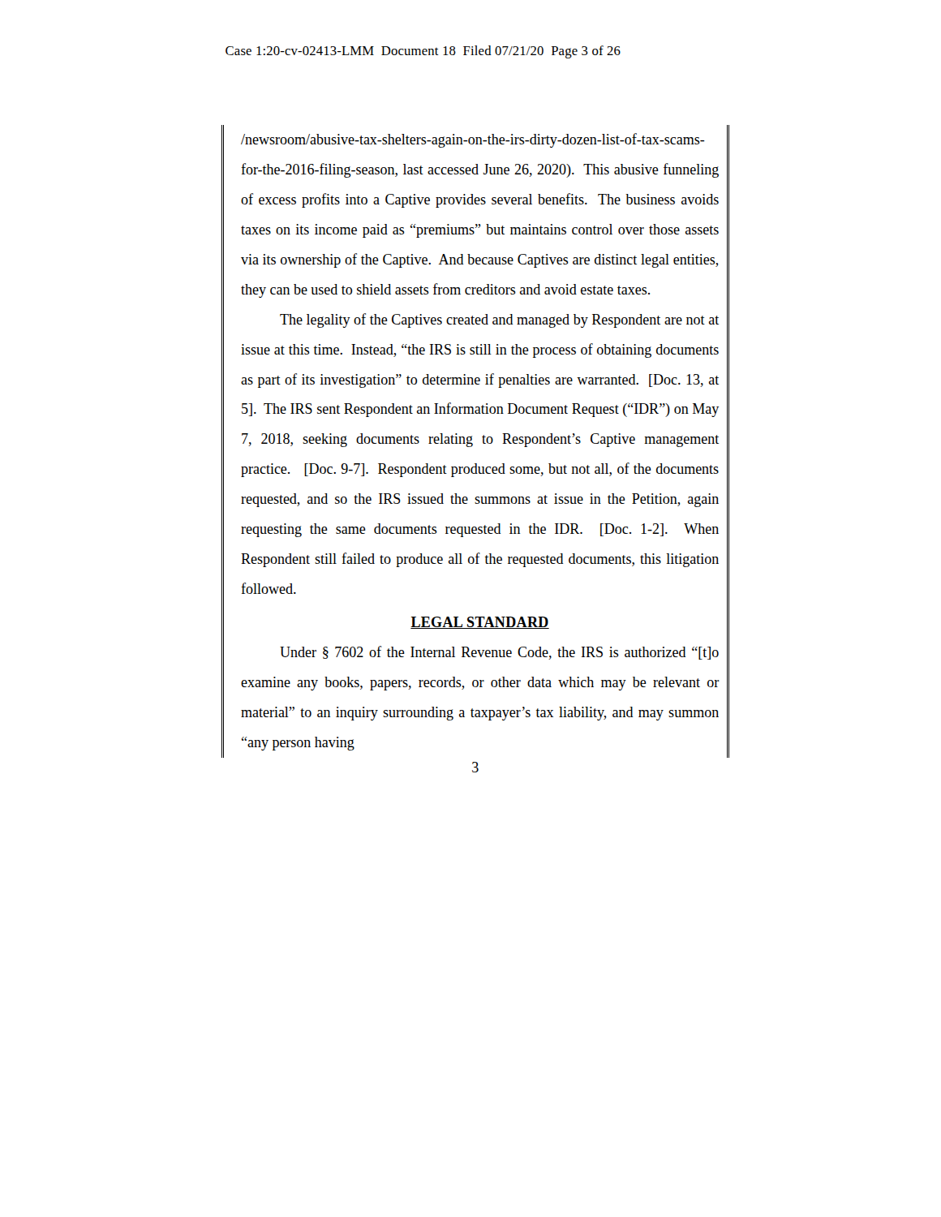Case 1:20-cv-02413-LMM Document 18 Filed 07/21/20 Page 3 of 26
/newsroom/abusive-tax-shelters-again-on-the-irs-dirty-dozen-list-of-tax-scams-for-the-2016-filing-season, last accessed June 26, 2020). This abusive funneling of excess profits into a Captive provides several benefits. The business avoids taxes on its income paid as “premiums” but maintains control over those assets via its ownership of the Captive. And because Captives are distinct legal entities, they can be used to shield assets from creditors and avoid estate taxes.
The legality of the Captives created and managed by Respondent are not at issue at this time. Instead, “the IRS is still in the process of obtaining documents as part of its investigation” to determine if penalties are warranted. [Doc. 13, at 5]. The IRS sent Respondent an Information Document Request (“IDR”) on May 7, 2018, seeking documents relating to Respondent’s Captive management practice. [Doc. 9-7]. Respondent produced some, but not all, of the documents requested, and so the IRS issued the summons at issue in the Petition, again requesting the same documents requested in the IDR. [Doc. 1-2]. When Respondent still failed to produce all of the requested documents, this litigation followed.
LEGAL STANDARD
Under § 7602 of the Internal Revenue Code, the IRS is authorized “[t]o examine any books, papers, records, or other data which may be relevant or material” to an inquiry surrounding a taxpayer’s tax liability, and may summon “any person having
3